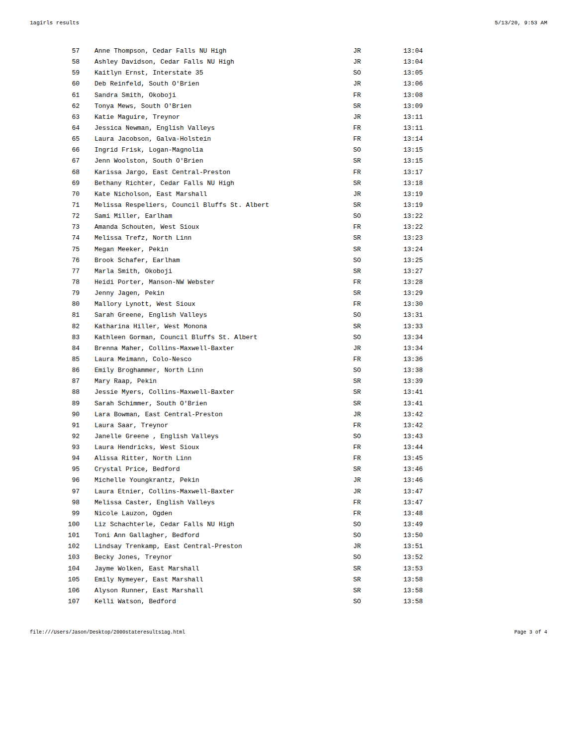1agirls results 5/13/20, 9:53 AM
| 57 | Anne Thompson, Cedar Falls NU High | JR | 13:04 |
| 58 | Ashley Davidson, Cedar Falls NU High | JR | 13:04 |
| 59 | Kaitlyn Ernst, Interstate 35 | SO | 13:05 |
| 60 | Deb Reinfeld, South O'Brien | JR | 13:06 |
| 61 | Sandra Smith, Okoboji | FR | 13:08 |
| 62 | Tonya Mews, South O'Brien | SR | 13:09 |
| 63 | Katie Maguire, Treynor | JR | 13:11 |
| 64 | Jessica Newman, English Valleys | FR | 13:11 |
| 65 | Laura Jacobson, Galva-Holstein | FR | 13:14 |
| 66 | Ingrid Frisk, Logan-Magnolia | SO | 13:15 |
| 67 | Jenn Woolston, South O'Brien | SR | 13:15 |
| 68 | Karissa Jargo, East Central-Preston | FR | 13:17 |
| 69 | Bethany Richter, Cedar Falls NU High | SR | 13:18 |
| 70 | Kate Nicholson, East Marshall | JR | 13:19 |
| 71 | Melissa Respeliers, Council Bluffs St. Albert | SR | 13:19 |
| 72 | Sami Miller, Earlham | SO | 13:22 |
| 73 | Amanda Schouten, West Sioux | FR | 13:22 |
| 74 | Melissa Trefz, North Linn | SR | 13:23 |
| 75 | Megan Meeker, Pekin | SR | 13:24 |
| 76 | Brook Schafer, Earlham | SO | 13:25 |
| 77 | Marla Smith, Okoboji | SR | 13:27 |
| 78 | Heidi Porter, Manson-NW Webster | FR | 13:28 |
| 79 | Jenny Jagen, Pekin | SR | 13:29 |
| 80 | Mallory Lynott, West Sioux | FR | 13:30 |
| 81 | Sarah Greene, English Valleys | SO | 13:31 |
| 82 | Katharina Hiller, West Monona | SR | 13:33 |
| 83 | Kathleen Gorman, Council Bluffs St. Albert | SO | 13:34 |
| 84 | Brenna Maher, Collins-Maxwell-Baxter | JR | 13:34 |
| 85 | Laura Meimann, Colo-Nesco | FR | 13:36 |
| 86 | Emily Broghammer, North Linn | SO | 13:38 |
| 87 | Mary Raap, Pekin | SR | 13:39 |
| 88 | Jessie Myers, Collins-Maxwell-Baxter | SR | 13:41 |
| 89 | Sarah Schimmer, South O'Brien | SR | 13:41 |
| 90 | Lara Bowman, East Central-Preston | JR | 13:42 |
| 91 | Laura Saar, Treynor | FR | 13:42 |
| 92 | Janelle Greene , English Valleys | SO | 13:43 |
| 93 | Laura Hendricks, West Sioux | FR | 13:44 |
| 94 | Alissa Ritter, North Linn | FR | 13:45 |
| 95 | Crystal Price, Bedford | SR | 13:46 |
| 96 | Michelle Youngkrantz, Pekin | JR | 13:46 |
| 97 | Laura Etnier, Collins-Maxwell-Baxter | JR | 13:47 |
| 98 | Melissa Caster, English Valleys | FR | 13:47 |
| 99 | Nicole Lauzon, Ogden | FR | 13:48 |
| 100 | Liz Schachterle, Cedar Falls NU High | SO | 13:49 |
| 101 | Toni Ann Gallagher, Bedford | SO | 13:50 |
| 102 | Lindsay Trenkamp, East Central-Preston | JR | 13:51 |
| 103 | Becky Jones, Treynor | SO | 13:52 |
| 104 | Jayme Wolken, East Marshall | SR | 13:53 |
| 105 | Emily Nymeyer, East Marshall | SR | 13:58 |
| 106 | Alyson Runner, East Marshall | SR | 13:58 |
| 107 | Kelli Watson, Bedford | SO | 13:58 |
file:///Users/Jason/Desktop/2000stateresults1ag.html Page 3 of 4